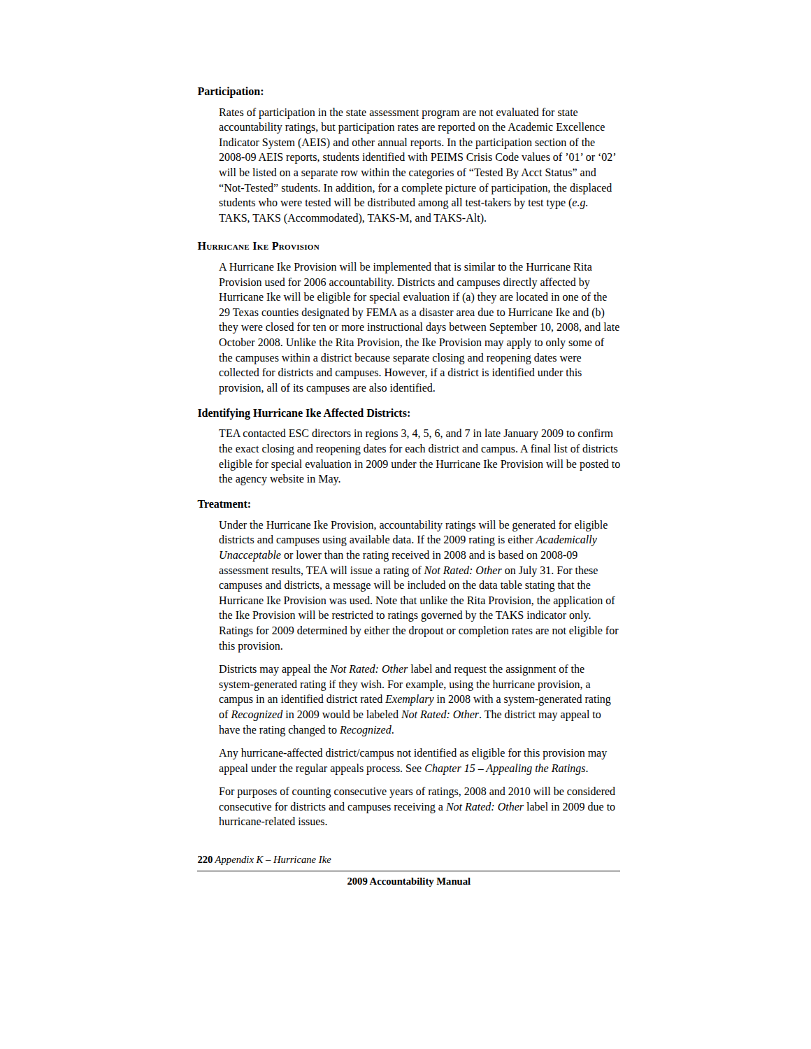Participation:
Rates of participation in the state assessment program are not evaluated for state accountability ratings, but participation rates are reported on the Academic Excellence Indicator System (AEIS) and other annual reports. In the participation section of the 2008-09 AEIS reports, students identified with PEIMS Crisis Code values of ’01’ or ‘02’ will be listed on a separate row within the categories of “Tested By Acct Status” and “Not-Tested” students. In addition, for a complete picture of participation, the displaced students who were tested will be distributed among all test-takers by test type (e.g. TAKS, TAKS (Accommodated), TAKS-M, and TAKS-Alt).
Hurricane Ike Provision
A Hurricane Ike Provision will be implemented that is similar to the Hurricane Rita Provision used for 2006 accountability. Districts and campuses directly affected by Hurricane Ike will be eligible for special evaluation if (a) they are located in one of the 29 Texas counties designated by FEMA as a disaster area due to Hurricane Ike and (b) they were closed for ten or more instructional days between September 10, 2008, and late October 2008. Unlike the Rita Provision, the Ike Provision may apply to only some of the campuses within a district because separate closing and reopening dates were collected for districts and campuses. However, if a district is identified under this provision, all of its campuses are also identified.
Identifying Hurricane Ike Affected Districts:
TEA contacted ESC directors in regions 3, 4, 5, 6, and 7 in late January 2009 to confirm the exact closing and reopening dates for each district and campus. A final list of districts eligible for special evaluation in 2009 under the Hurricane Ike Provision will be posted to the agency website in May.
Treatment:
Under the Hurricane Ike Provision, accountability ratings will be generated for eligible districts and campuses using available data. If the 2009 rating is either Academically Unacceptable or lower than the rating received in 2008 and is based on 2008-09 assessment results, TEA will issue a rating of Not Rated: Other on July 31. For these campuses and districts, a message will be included on the data table stating that the Hurricane Ike Provision was used. Note that unlike the Rita Provision, the application of the Ike Provision will be restricted to ratings governed by the TAKS indicator only. Ratings for 2009 determined by either the dropout or completion rates are not eligible for this provision.
Districts may appeal the Not Rated: Other label and request the assignment of the system-generated rating if they wish. For example, using the hurricane provision, a campus in an identified district rated Exemplary in 2008 with a system-generated rating of Recognized in 2009 would be labeled Not Rated: Other. The district may appeal to have the rating changed to Recognized.
Any hurricane-affected district/campus not identified as eligible for this provision may appeal under the regular appeals process. See Chapter 15 – Appealing the Ratings.
For purposes of counting consecutive years of ratings, 2008 and 2010 will be considered consecutive for districts and campuses receiving a Not Rated: Other label in 2009 due to hurricane-related issues.
220 Appendix K – Hurricane Ike
2009 Accountability Manual